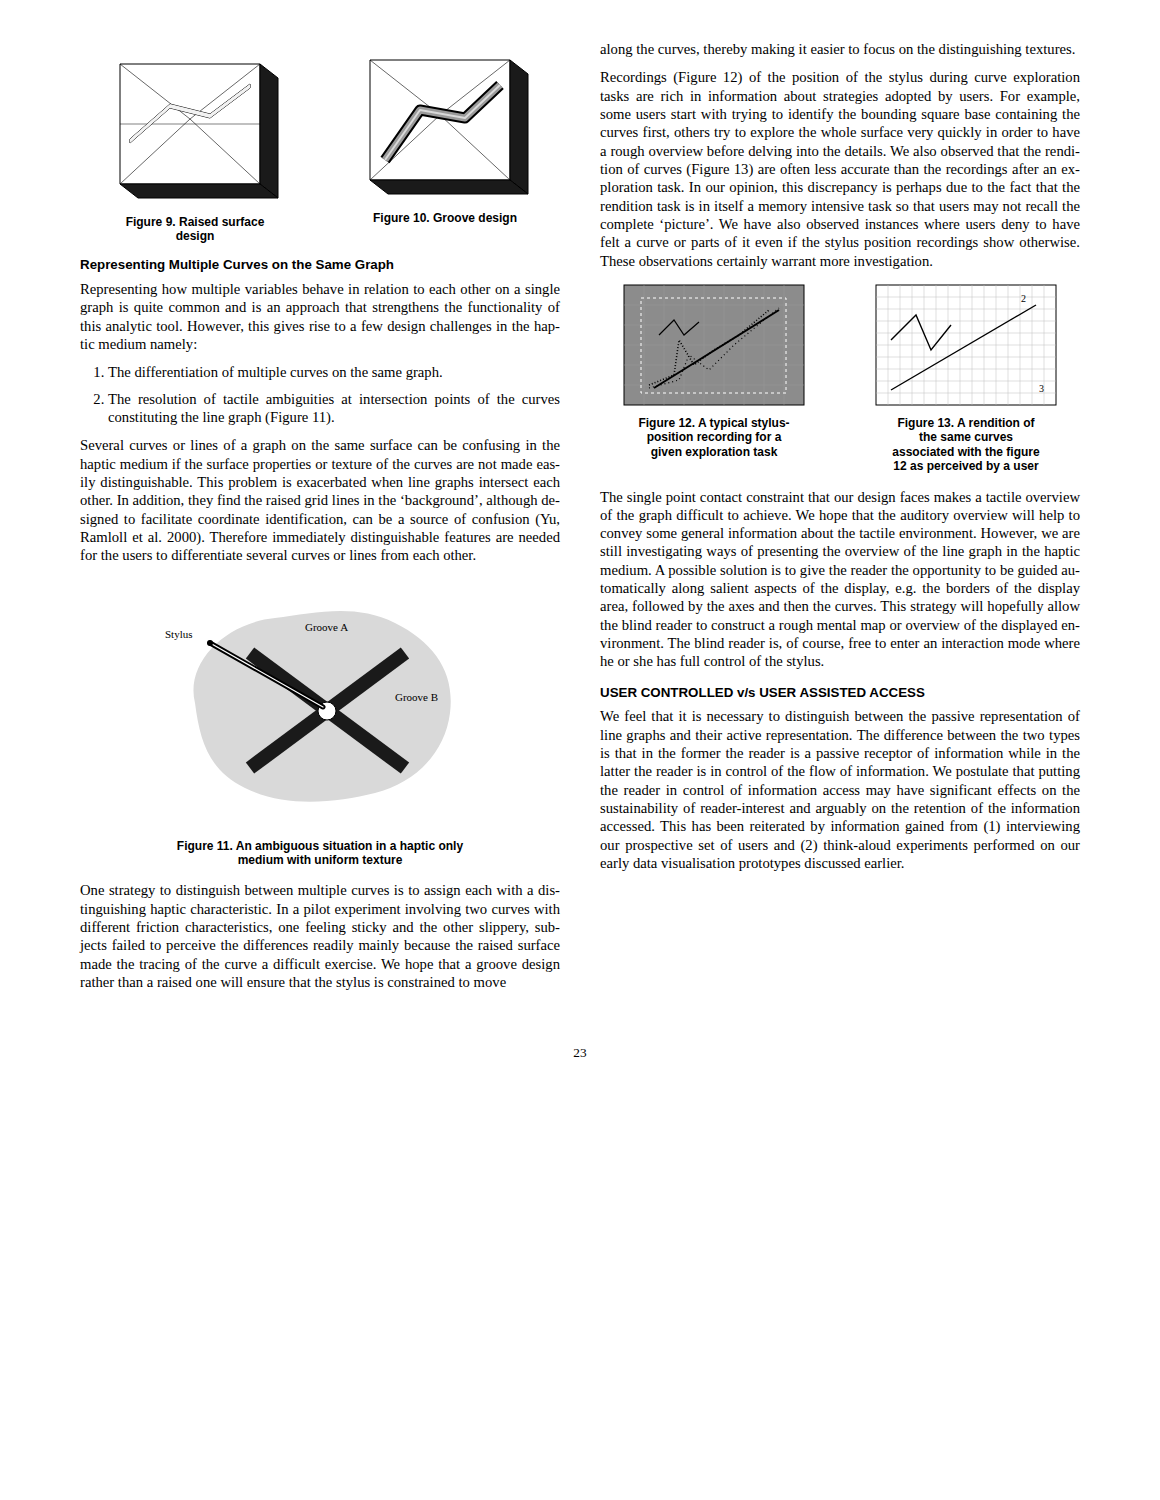Figure 9. Raised surface
design
Figure 10. Groove design
Representing Multiple Curves on the Same Graph
Representing how multiple variables behave in relation to each other on a single graph is quite common and is an approach that strengthens the functionality of this analytic tool. However, this gives rise to a few design challenges in the haptic medium namely:
The differentiation of multiple curves on the same graph.
The resolution of tactile ambiguities at intersection points of the curves constituting the line graph (Figure 11).
Several curves or lines of a graph on the same surface can be confusing in the haptic medium if the surface properties or texture of the curves are not made easily distinguishable. This problem is exacerbated when line graphs intersect each other. In addition, they find the raised grid lines in the ‘background’, although designed to facilitate coordinate identification, can be a source of confusion (Yu, Ramloll et al. 2000). Therefore immediately distinguishable features are needed for the users to differentiate several curves or lines from each other.
Stylus Groove A Groove B
Figure 11. An ambiguous situation in a haptic only
medium with uniform texture
One strategy to distinguish between multiple curves is to assign each with a distinguishing haptic characteristic. In a pilot experiment involving two curves with different friction characteristics, one feeling sticky and the other slippery, subjects failed to perceive the differences readily mainly because the raised surface made the tracing of the curve a difficult exercise. We hope that a groove design rather than a raised one will ensure that the stylus is constrained to move
along the curves, thereby making it easier to focus on the distinguishing textures.
Recordings (Figure 12) of the position of the stylus during curve exploration tasks are rich in information about strategies adopted by users. For example, some users start with trying to identify the bounding square base containing the curves first, others try to explore the whole surface very quickly in order to have a rough overview before delving into the details. We also observed that the rendition of curves (Figure 13) are often less accurate than the recordings after an exploration task. In our opinion, this discrepancy is perhaps due to the fact that the rendition task is in itself a memory intensive task so that users may not recall the complete ‘picture’. We have also observed instances where users deny to have felt a curve or parts of it even if the stylus position recordings show otherwise. These observations certainly warrant more investigation.
Figure 12. A typical stylus-
position recording for a
given exploration task
2 3
Figure 13. A rendition of
the same curves
associated with the figure
12 as perceived by a user
The single point contact constraint that our design faces makes a tactile overview of the graph difficult to achieve. We hope that the auditory overview will help to convey some general information about the tactile environment. However, we are still investigating ways of presenting the overview of the line graph in the haptic medium. A possible solution is to give the reader the opportunity to be guided automatically along salient aspects of the display, e.g. the borders of the display area, followed by the axes and then the curves. This strategy will hopefully allow the blind reader to construct a rough mental map or overview of the displayed environment. The blind reader is, of course, free to enter an interaction mode where he or she has full control of the stylus.
USER CONTROLLED v/s USER ASSISTED ACCESS
We feel that it is necessary to distinguish between the passive representation of line graphs and their active representation. The difference between the two types is that in the former the reader is a passive receptor of information while in the latter the reader is in control of the flow of information. We postulate that putting the reader in control of information access may have significant effects on the sustainability of reader-interest and arguably on the retention of the information accessed. This has been reiterated by information gained from (1) interviewing our prospective set of users and (2) think-aloud experiments performed on our early data visualisation prototypes discussed earlier.
23